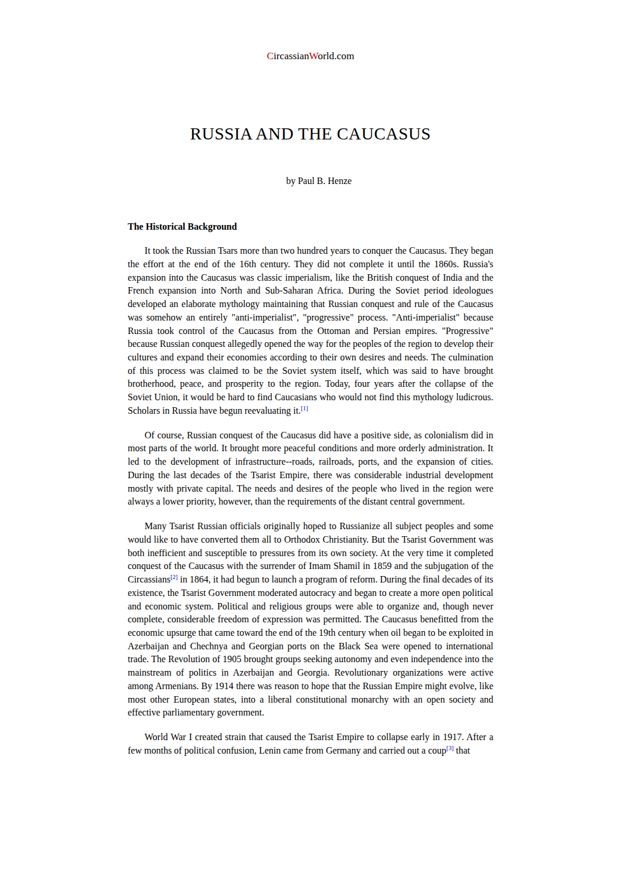CircassianWorld.com
RUSSIA AND THE CAUCASUS
by Paul B. Henze
The Historical Background
It took the Russian Tsars more than two hundred years to conquer the Caucasus. They began the effort at the end of the 16th century. They did not complete it until the 1860s. Russia's expansion into the Caucasus was classic imperialism, like the British conquest of India and the French expansion into North and Sub-Saharan Africa. During the Soviet period ideologues developed an elaborate mythology maintaining that Russian conquest and rule of the Caucasus was somehow an entirely "anti-imperialist", "progressive" process. "Anti-imperialist" because Russia took control of the Caucasus from the Ottoman and Persian empires. "Progressive" because Russian conquest allegedly opened the way for the peoples of the region to develop their cultures and expand their economies according to their own desires and needs. The culmination of this process was claimed to be the Soviet system itself, which was said to have brought brotherhood, peace, and prosperity to the region. Today, four years after the collapse of the Soviet Union, it would be hard to find Caucasians who would not find this mythology ludicrous. Scholars in Russia have begun reevaluating it.[1]
Of course, Russian conquest of the Caucasus did have a positive side, as colonialism did in most parts of the world. It brought more peaceful conditions and more orderly administration. It led to the development of infrastructure--roads, railroads, ports, and the expansion of cities. During the last decades of the Tsarist Empire, there was considerable industrial development mostly with private capital. The needs and desires of the people who lived in the region were always a lower priority, however, than the requirements of the distant central government.
Many Tsarist Russian officials originally hoped to Russianize all subject peoples and some would like to have converted them all to Orthodox Christianity. But the Tsarist Government was both inefficient and susceptible to pressures from its own society. At the very time it completed conquest of the Caucasus with the surrender of Imam Shamil in 1859 and the subjugation of the Circassians[2] in 1864, it had begun to launch a program of reform. During the final decades of its existence, the Tsarist Government moderated autocracy and began to create a more open political and economic system. Political and religious groups were able to organize and, though never complete, considerable freedom of expression was permitted. The Caucasus benefitted from the economic upsurge that came toward the end of the 19th century when oil began to be exploited in Azerbaijan and Chechnya and Georgian ports on the Black Sea were opened to international trade. The Revolution of 1905 brought groups seeking autonomy and even independence into the mainstream of politics in Azerbaijan and Georgia. Revolutionary organizations were active among Armenians. By 1914 there was reason to hope that the Russian Empire might evolve, like most other European states, into a liberal constitutional monarchy with an open society and effective parliamentary government.
World War I created strain that caused the Tsarist Empire to collapse early in 1917. After a few months of political confusion, Lenin came from Germany and carried out a coup[3] that